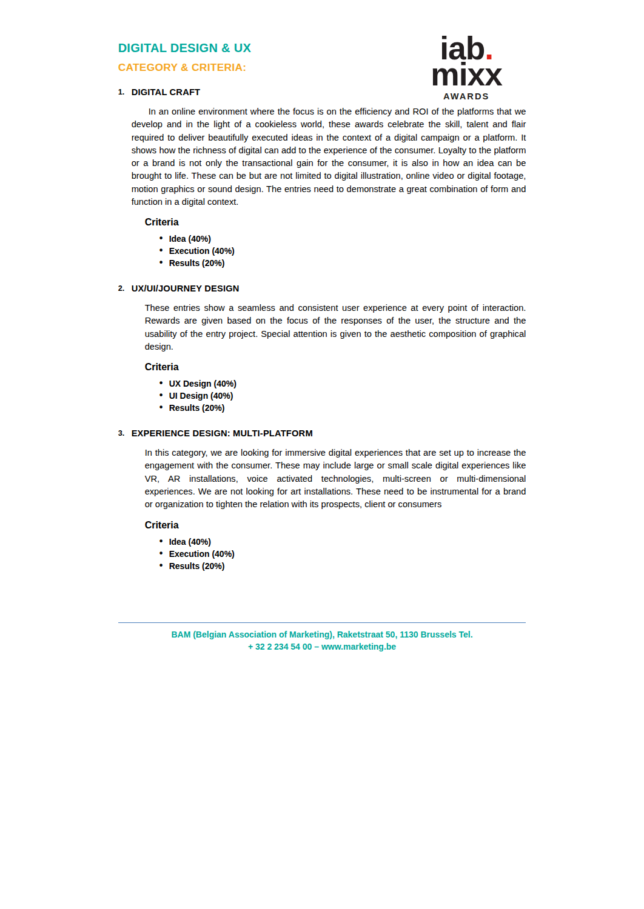iab. mixx AWARDS
DIGITAL DESIGN & UX
CATEGORY & CRITERIA:
DIGITAL CRAFT
In an online environment where the focus is on the efficiency and ROI of the platforms that we develop and in the light of a cookieless world, these awards celebrate the skill, talent and flair required to deliver beautifully executed ideas in the context of a digital campaign or a platform. It shows how the richness of digital can add to the experience of the consumer. Loyalty to the platform or a brand is not only the transactional gain for the consumer, it is also in how an idea can be brought to life. These can be but are not limited to digital illustration, online video or digital footage, motion graphics or sound design. The entries need to demonstrate a great combination of form and function in a digital context.
Criteria
Idea (40%)
Execution (40%)
Results (20%)
UX/UI/JOURNEY DESIGN
These entries show a seamless and consistent user experience at every point of interaction. Rewards are given based on the focus of the responses of the user, the structure and the usability of the entry project. Special attention is given to the aesthetic composition of graphical design.
Criteria
UX Design (40%)
UI Design (40%)
Results (20%)
EXPERIENCE DESIGN: MULTI-PLATFORM
In this category, we are looking for immersive digital experiences that are set up to increase the engagement with the consumer. These may include large or small scale digital experiences like VR, AR installations, voice activated technologies, multi-screen or multi-dimensional experiences. We are not looking for art installations. These need to be instrumental for a brand or organization to tighten the relation with its prospects, client or consumers
Criteria
Idea (40%)
Execution (40%)
Results (20%)
BAM (Belgian Association of Marketing), Raketstraat 50, 1130 Brussels Tel.
+ 32 2 234 54 00 – www.marketing.be